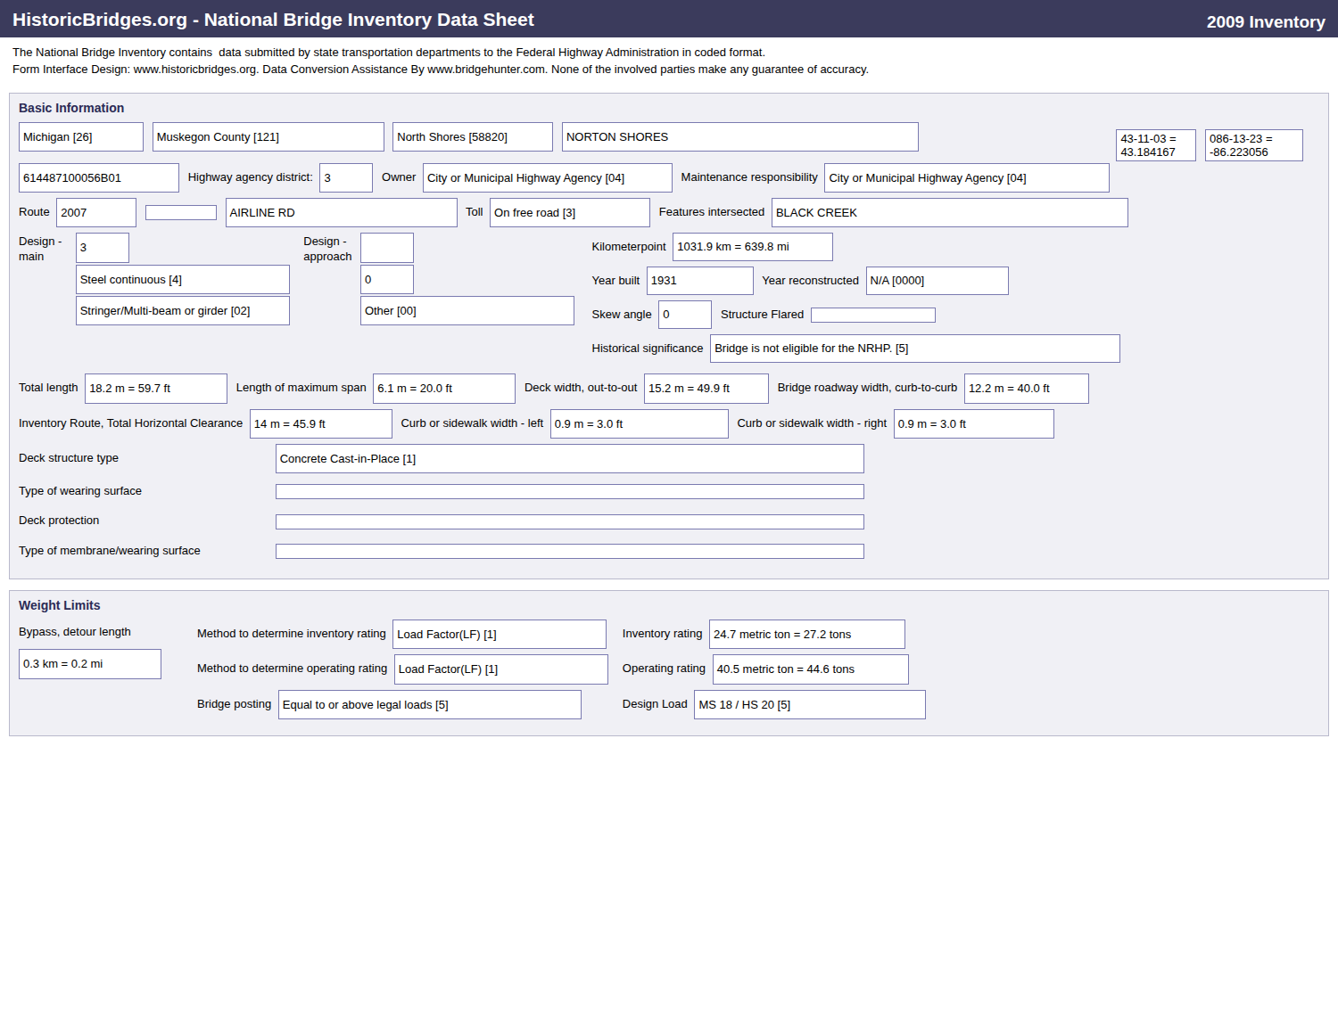HistoricBridges.org - National Bridge Inventory Data Sheet
2009 Inventory
The National Bridge Inventory contains data submitted by state transportation departments to the Federal Highway Administration in coded format.
Form Interface Design: www.historicbridges.org. Data Conversion Assistance By www.bridgehunter.com. None of the involved parties make any guarantee of accuracy.
Basic Information
43-11-03 = 43.184167 086-13-23 = -86.223056
Michigan [26] Muskegon County [121] North Shores [58820] NORTON SHORES
614487100056B01 Highway agency district: 3 Owner City or Municipal Highway Agency [04] Maintenance responsibility City or Municipal Highway Agency [04]
Route 2007 AIRLINE RD Toll On free road [3] Features intersected BLACK CREEK
Design - main 3 Steel continuous [4] Stringer/Multi-beam or girder [02]
Design - approach 0 Other [00]
Kilometerpoint 1031.9 km = 639.8 mi
Year built 1931 Year reconstructed N/A [0000]
Skew angle 0 Structure Flared
Historical significance Bridge is not eligible for the NRHP. [5]
Total length 18.2 m = 59.7 ft Length of maximum span 6.1 m = 20.0 ft Deck width, out-to-out 15.2 m = 49.9 ft Bridge roadway width, curb-to-curb 12.2 m = 40.0 ft
Inventory Route, Total Horizontal Clearance 14 m = 45.9 ft Curb or sidewalk width - left 0.9 m = 3.0 ft Curb or sidewalk width - right 0.9 m = 3.0 ft
Deck structure type Concrete Cast-in-Place [1]
Type of wearing surface
Deck protection
Type of membrane/wearing surface
Weight Limits
Bypass, detour length
0.3 km = 0.2 mi
Method to determine inventory rating Load Factor(LF) [1]
Method to determine operating rating Load Factor(LF) [1]
Bridge posting Equal to or above legal loads [5]
Inventory rating 24.7 metric ton = 27.2 tons
Operating rating 40.5 metric ton = 44.6 tons
Design Load MS 18 / HS 20 [5]